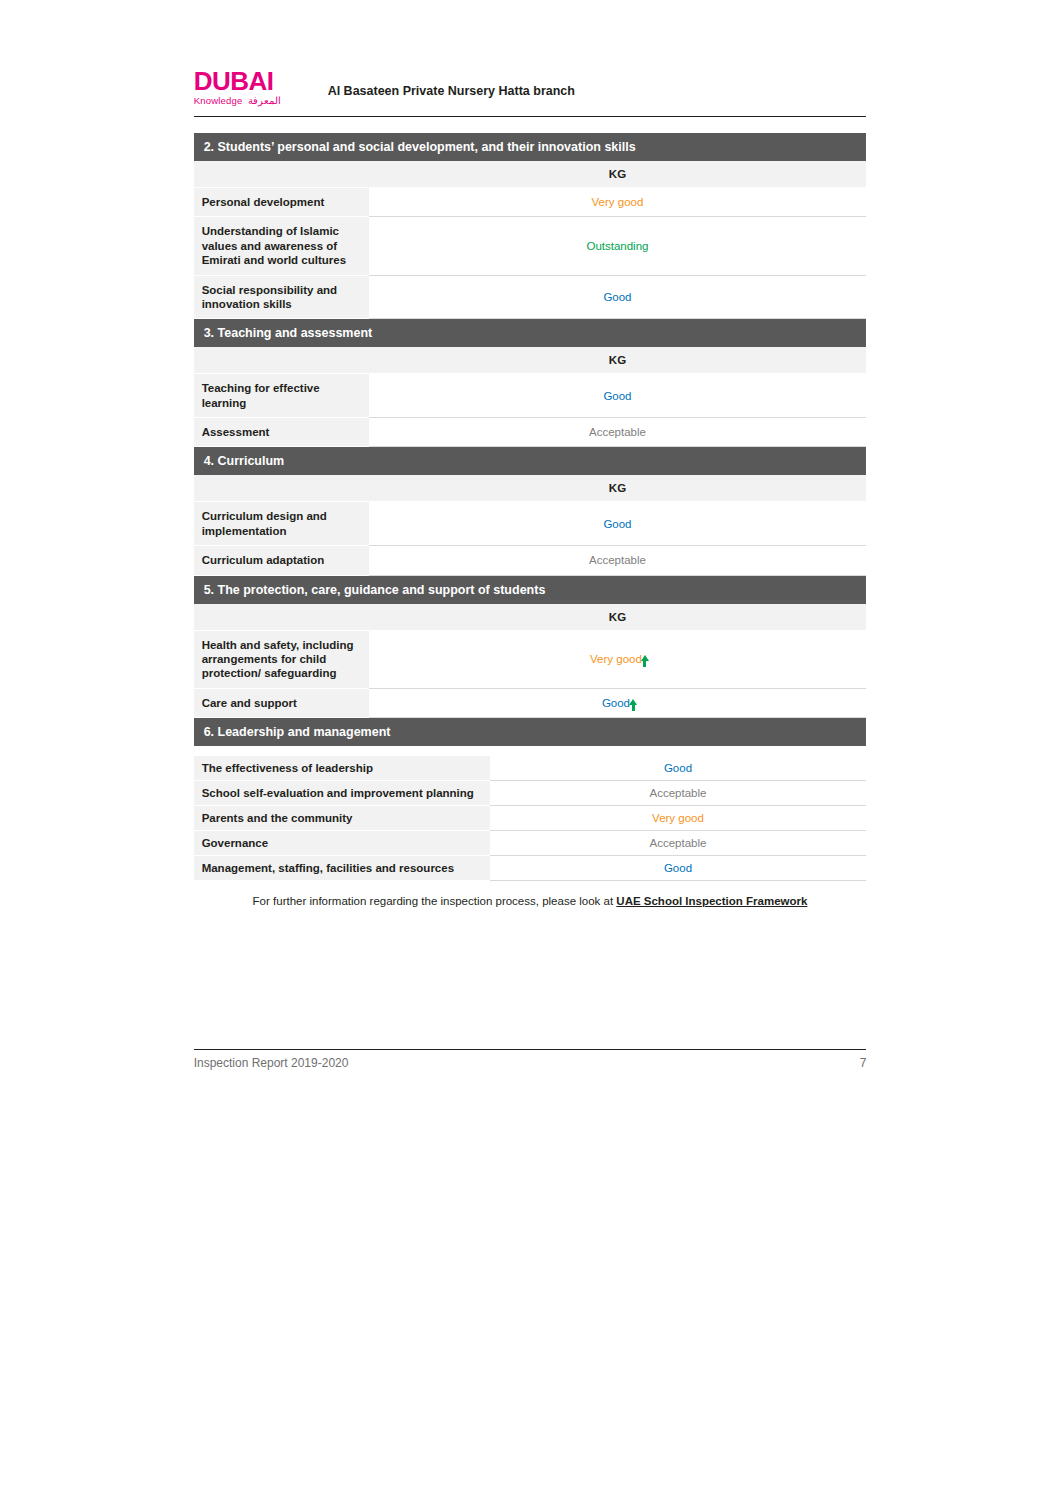DUBAI
Knowledge المعرفة
Al Basateen Private Nursery Hatta branch
2. Students’ personal and social development, and their innovation skills
| | KG |
| Personal development | Very good |
| Understanding of Islamic values and awareness of Emirati and world cultures | Outstanding |
| Social responsibility and innovation skills | Good |
3. Teaching and assessment
| | KG |
| Teaching for effective learning | Good |
| Assessment | Acceptable |
4. Curriculum
| | KG |
| Curriculum design and implementation | Good |
| Curriculum adaptation | Acceptable |
5. The protection, care, guidance and support of students
| | KG |
| Health and safety, including arrangements for child protection/ safeguarding | Very good |
| Care and support | Good |
6. Leadership and management
| The effectiveness of leadership | Good |
| School self-evaluation and improvement planning | Acceptable |
| Parents and the community | Very good |
| Governance | Acceptable |
| Management, staffing, facilities and resources | Good |
For further information regarding the inspection process, please look at UAE School Inspection Framework
Inspection Report 2019-2020 7